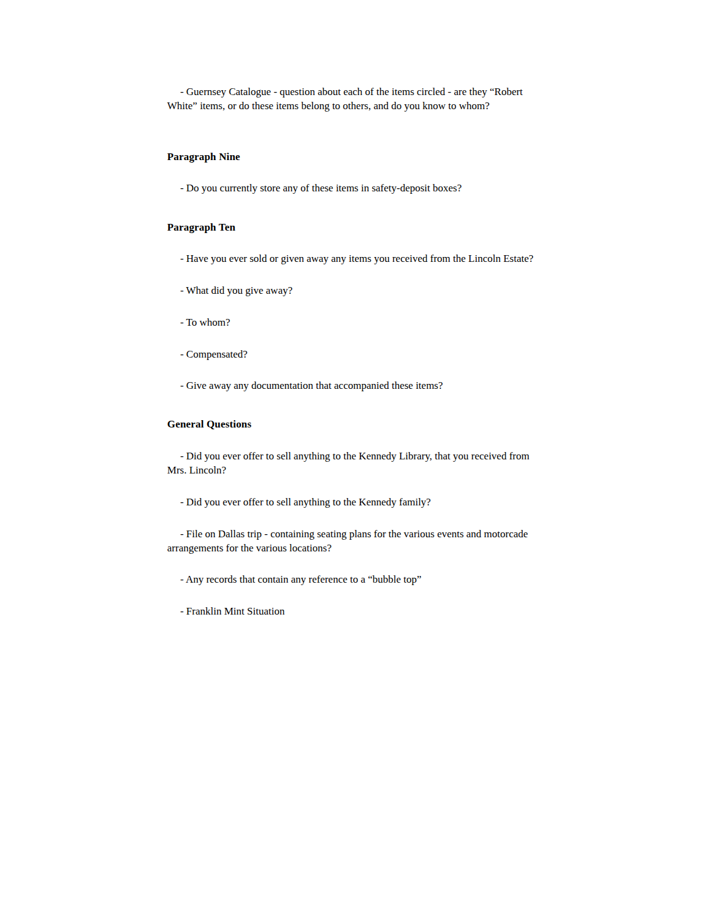- Guernsey Catalogue - question about each of the items circled - are they “Robert White” items, or do these items belong to others, and do you know to whom?
Paragraph Nine
- Do you currently store any of these items in safety-deposit boxes?
Paragraph Ten
- Have you ever sold or given away any items you received from the Lincoln Estate?
- What did you give away?
- To whom?
- Compensated?
- Give away any documentation that accompanied these items?
General Questions
- Did you ever offer to sell anything to the Kennedy Library, that you received from Mrs. Lincoln?
- Did you ever offer to sell anything to the Kennedy family?
- File on Dallas trip - containing seating plans for the various events and motorcade arrangements for the various locations?
- Any records that contain any reference to a “bubble top”
- Franklin Mint Situation